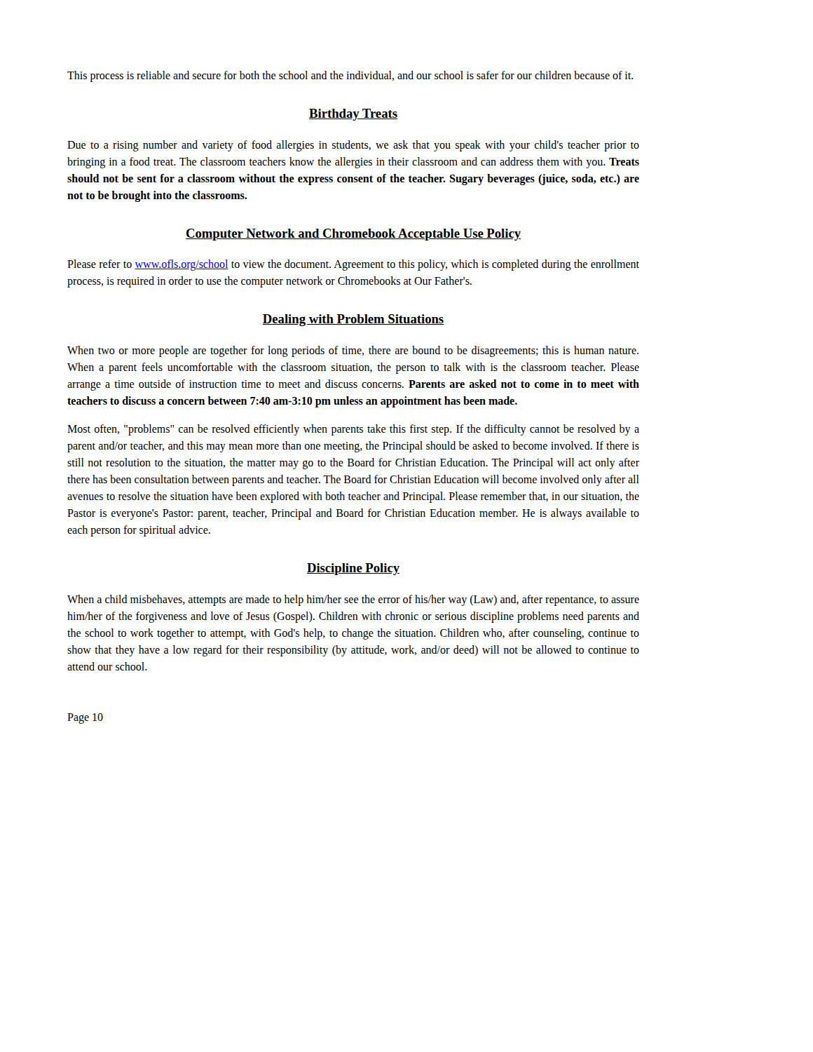This process is reliable and secure for both the school and the individual, and our school is safer for our children because of it.
Birthday Treats
Due to a rising number and variety of food allergies in students, we ask that you speak with your child's teacher prior to bringing in a food treat. The classroom teachers know the allergies in their classroom and can address them with you. Treats should not be sent for a classroom without the express consent of the teacher. Sugary beverages (juice, soda, etc.) are not to be brought into the classrooms.
Computer Network and Chromebook Acceptable Use Policy
Please refer to www.ofls.org/school to view the document. Agreement to this policy, which is completed during the enrollment process, is required in order to use the computer network or Chromebooks at Our Father's.
Dealing with Problem Situations
When two or more people are together for long periods of time, there are bound to be disagreements; this is human nature. When a parent feels uncomfortable with the classroom situation, the person to talk with is the classroom teacher. Please arrange a time outside of instruction time to meet and discuss concerns. Parents are asked not to come in to meet with teachers to discuss a concern between 7:40 am-3:10 pm unless an appointment has been made.
Most often, "problems" can be resolved efficiently when parents take this first step. If the difficulty cannot be resolved by a parent and/or teacher, and this may mean more than one meeting, the Principal should be asked to become involved. If there is still not resolution to the situation, the matter may go to the Board for Christian Education. The Principal will act only after there has been consultation between parents and teacher. The Board for Christian Education will become involved only after all avenues to resolve the situation have been explored with both teacher and Principal. Please remember that, in our situation, the Pastor is everyone's Pastor: parent, teacher, Principal and Board for Christian Education member. He is always available to each person for spiritual advice.
Discipline Policy
When a child misbehaves, attempts are made to help him/her see the error of his/her way (Law) and, after repentance, to assure him/her of the forgiveness and love of Jesus (Gospel). Children with chronic or serious discipline problems need parents and the school to work together to attempt, with God's help, to change the situation. Children who, after counseling, continue to show that they have a low regard for their responsibility (by attitude, work, and/or deed) will not be allowed to continue to attend our school.
Page 10